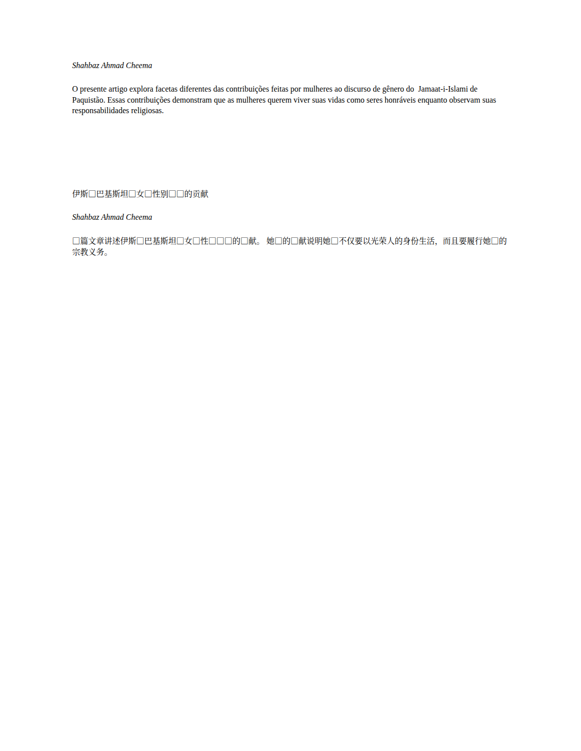Shahbaz Ahmad Cheema
O presente artigo explora facetas diferentes das contribuições feitas por mulheres ao discurso de gênero do Jamaat-i-Islami de Paquistão. Essas contribuições demonstram que as mulheres querem viver suas vidas como seres honráveis enquanto observam suas responsabilidades religiosas.
伊斯□巴基斯坦□女□性别□□的贡献
Shahbaz Ahmad Cheema
□篇文章讲述伊斯□巴基斯坦□女□性□□□的□献。 她□的□献说明她□不仅要以光荣人的身份生活，而且要履行她□的宗教义务。